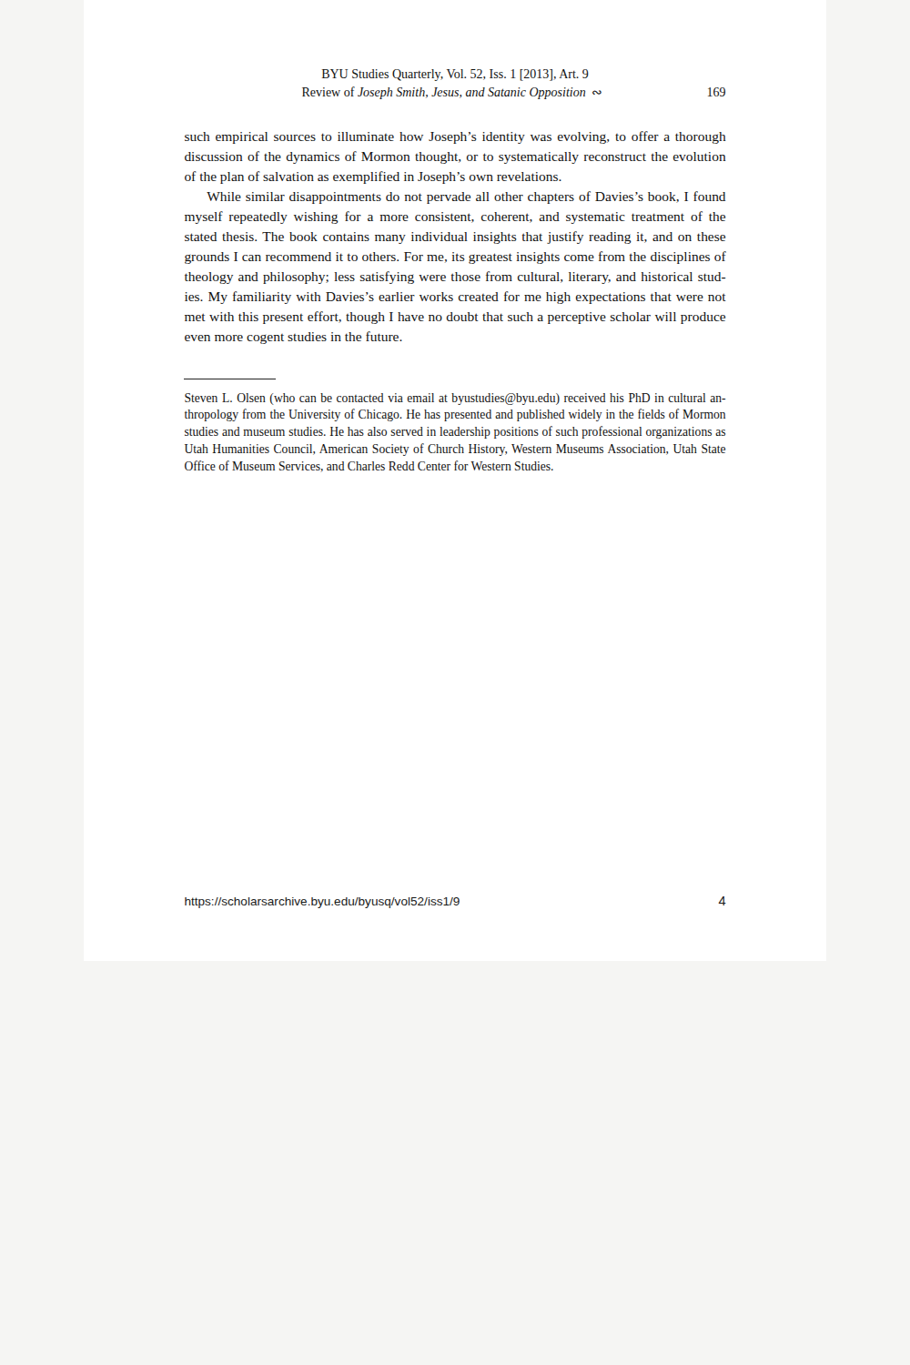BYU Studies Quarterly, Vol. 52, Iss. 1 [2013], Art. 9 Review of Joseph Smith, Jesus, and Satanic Opposition∾169
such empirical sources to illuminate how Joseph’s identity was evolving, to offer a thorough discussion of the dynamics of Mormon thought, or to systematically reconstruct the evolution of the plan of salvation as exemplified in Joseph’s own revelations.
While similar disappointments do not pervade all other chapters of Davies’s book, I found myself repeatedly wishing for a more consistent, coherent, and systematic treatment of the stated thesis. The book contains many individual insights that justify reading it, and on these grounds I can recommend it to others. For me, its greatest insights come from the disciplines of theology and philosophy; less satisfying were those from cultural, literary, and historical studies. My familiarity with Davies’s earlier works created for me high expectations that were not met with this present effort, though I have no doubt that such a perceptive scholar will produce even more cogent studies in the future.
Steven L. Olsen (who can be contacted via email at byustudies@byu.edu) received his PhD in cultural anthropology from the University of Chicago. He has presented and published widely in the fields of Mormon studies and museum studies. He has also served in leadership positions of such professional organizations as Utah Humanities Council, American Society of Church History, Western Museums Association, Utah State Office of Museum Services, and Charles Redd Center for Western Studies.
https://scholarsarchive.byu.edu/byusq/vol52/iss1/9 4